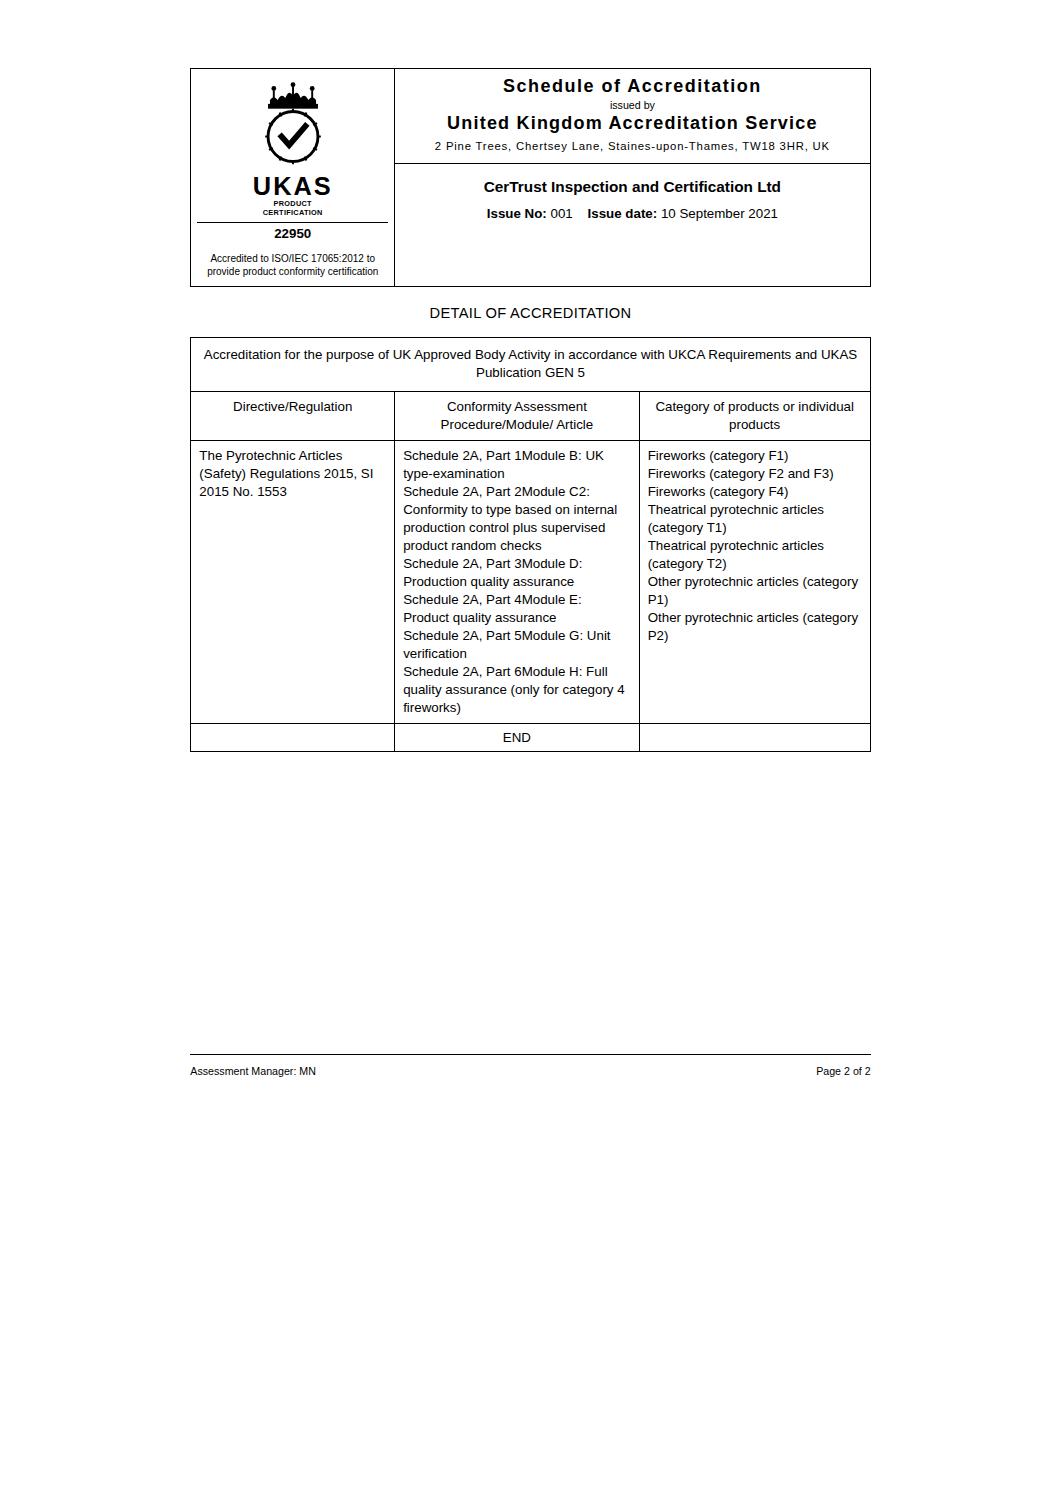| UKAS PRODUCT CERTIFICATION 22950 Accredited to ISO/IEC 17065:2012 to provide product conformity certification | Schedule of Accreditation issued by United Kingdom Accreditation Service 2 Pine Trees, Chertsey Lane, Staines-upon-Thames, TW18 3HR, UK CerTrust Inspection and Certification Ltd Issue No: 001 Issue date: 10 September 2021 |
DETAIL OF ACCREDITATION
| Accreditation for the purpose of UK Approved Body Activity in accordance with UKCA Requirements and UKAS Publication GEN 5 |
| Directive/Regulation | Conformity Assessment Procedure/Module/ Article | Category of products or individual products |
| The Pyrotechnic Articles (Safety) Regulations 2015, SI 2015 No. 1553 | Schedule 2A, Part 1Module B: UK type-examination Schedule 2A, Part 2Module C2: Conformity to type based on internal production control plus supervised product random checks Schedule 2A, Part 3Module D: Production quality assurance Schedule 2A, Part 4Module E: Product quality assurance Schedule 2A, Part 5Module G: Unit verification Schedule 2A, Part 6Module H: Full quality assurance (only for category 4 fireworks) | Fireworks (category F1) Fireworks (category F2 and F3) Fireworks (category F4) Theatrical pyrotechnic articles (category T1) Theatrical pyrotechnic articles (category T2) Other pyrotechnic articles (category P1) Other pyrotechnic articles (category P2) |
| | END | |
Assessment Manager: MN
Page 2 of 2